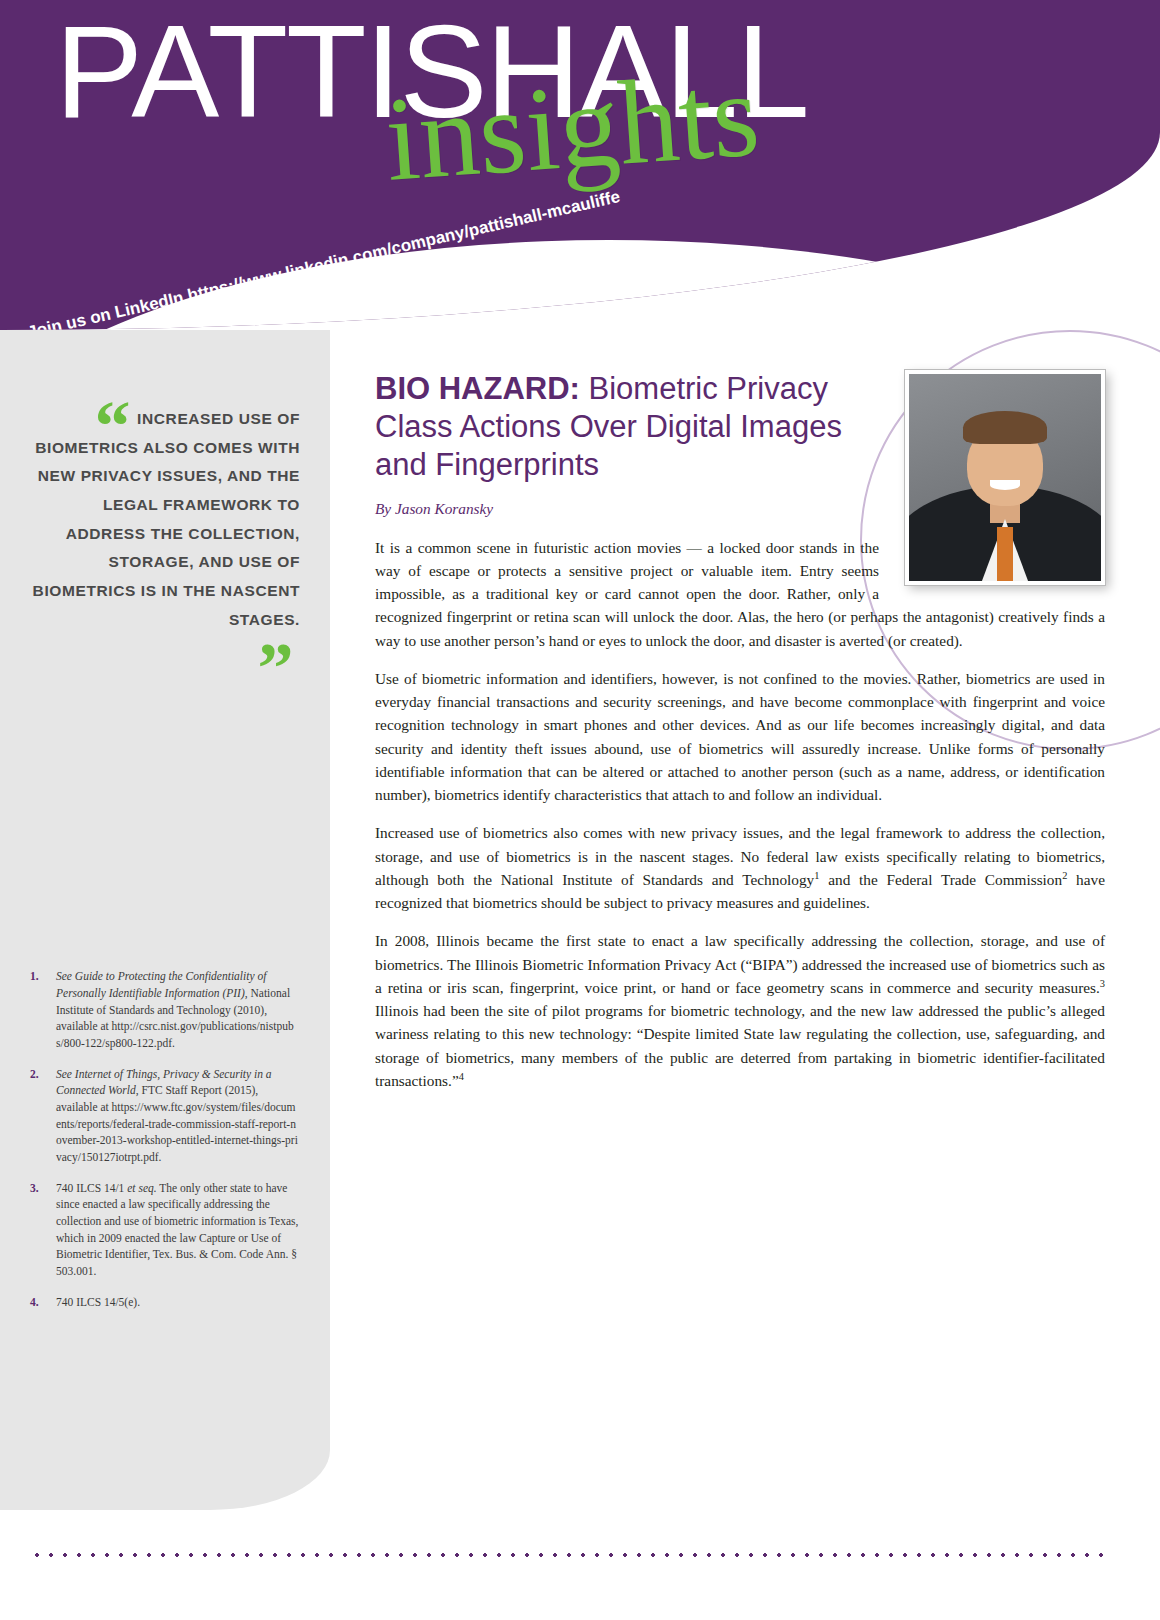PATTISHALL insights
Join us on LinkedIn https://www.linkedin.com/company/pattishall-mcauliffe
JANUARY 2016
“Increased use of biometrics also comes with new privacy issues, and the legal framework to address the collection, storage, and use of biometrics is in the nascent stages. ”
See Guide to Protecting the Confidentiality of Personally Identifiable Information (PII), National Institute of Standards and Technology (2010), available at http://csrc.nist.gov/publications/nistpubs/800-122/sp800-122.pdf.
See Internet of Things, Privacy & Security in a Connected World, FTC Staff Report (2015), available at https://www.ftc.gov/system/files/documents/reports/federal-trade-commission-staff-report-november-2013-workshop-entitled-internet-things-privacy/150127iotrpt.pdf.
740 ILCS 14/1 et seq. The only other state to have since enacted a law specifically addressing the collection and use of biometric information is Texas, which in 2009 enacted the law Capture or Use of Biometric Identifier, Tex. Bus. & Com. Code Ann. § 503.001.
740 ILCS 14/5(e).
BIO HAZARD: Biometric Privacy Class Actions Over Digital Images and Fingerprints
By Jason Koransky
It is a common scene in futuristic action movies — a locked door stands in the way of escape or protects a sensitive project or valuable item. Entry seems impossible, as a traditional key or card cannot open the door. Rather, only a recognized fingerprint or retina scan will unlock the door. Alas, the hero (or perhaps the antagonist) creatively finds a way to use another person’s hand or eyes to unlock the door, and disaster is averted (or created).
Use of biometric information and identifiers, however, is not confined to the movies. Rather, biometrics are used in everyday financial transactions and security screenings, and have become commonplace with fingerprint and voice recognition technology in smart phones and other devices. And as our life becomes increasingly digital, and data security and identity theft issues abound, use of biometrics will assuredly increase. Unlike forms of personally identifiable information that can be altered or attached to another person (such as a name, address, or identification number), biometrics identify characteristics that attach to and follow an individual.
Increased use of biometrics also comes with new privacy issues, and the legal framework to address the collection, storage, and use of biometrics is in the nascent stages. No federal law exists specifically relating to biometrics, although both the National Institute of Standards and Technology1 and the Federal Trade Commission2 have recognized that biometrics should be subject to privacy measures and guidelines.
In 2008, Illinois became the first state to enact a law specifically addressing the collection, storage, and use of biometrics. The Illinois Biometric Information Privacy Act (“BIPA”) addressed the increased use of biometrics such as a retina or iris scan, fingerprint, voice print, or hand or face geometry scans in commerce and security measures.3 Illinois had been the site of pilot programs for biometric technology, and the new law addressed the public’s alleged wariness relating to this new technology: “Despite limited State law regulating the collection, use, safeguarding, and storage of biometrics, many members of the public are deterred from partaking in biometric identifier-facilitated transactions.”4